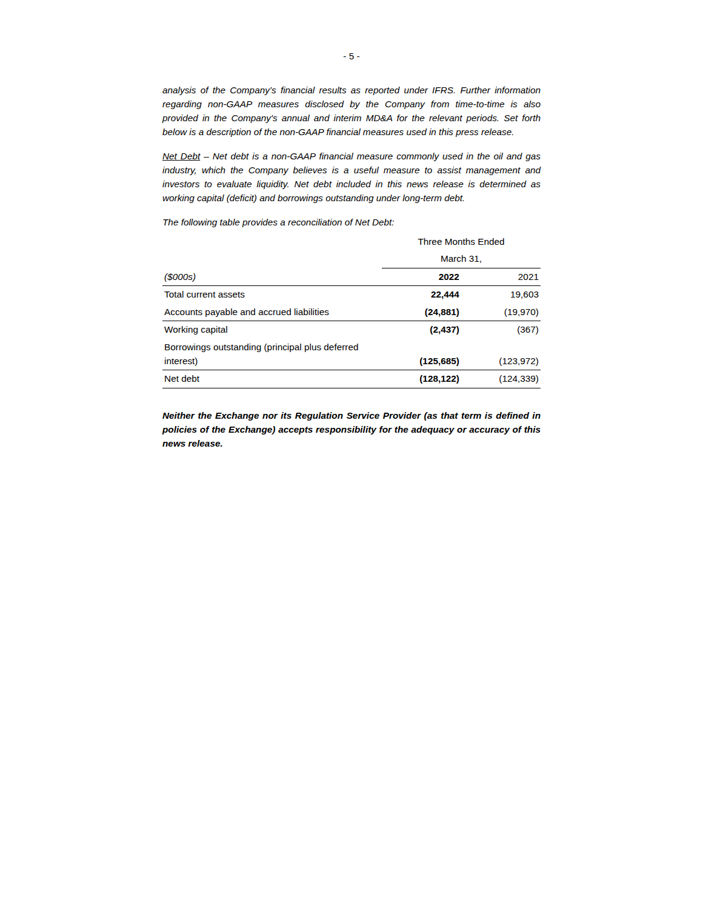- 5 -
analysis of the Company’s financial results as reported under IFRS. Further information regarding non-GAAP measures disclosed by the Company from time-to-time is also provided in the Company's annual and interim MD&A for the relevant periods. Set forth below is a description of the non-GAAP financial measures used in this press release.
Net Debt – Net debt is a non-GAAP financial measure commonly used in the oil and gas industry, which the Company believes is a useful measure to assist management and investors to evaluate liquidity. Net debt included in this news release is determined as working capital (deficit) and borrowings outstanding under long-term debt.
The following table provides a reconciliation of Net Debt:
| | Three Months Ended |
| | March 31, |
| ($000s) | 2022 | 2021 |
| Total current assets | 22,444 | 19,603 |
| Accounts payable and accrued liabilities | (24,881) | (19,970) |
| Working capital | (2,437) | (367) |
| Borrowings outstanding (principal plus deferred interest) | (125,685) | (123,972) |
| Net debt | (128,122) | (124,339) |
Neither the Exchange nor its Regulation Service Provider (as that term is defined in policies of the Exchange) accepts responsibility for the adequacy or accuracy of this news release.